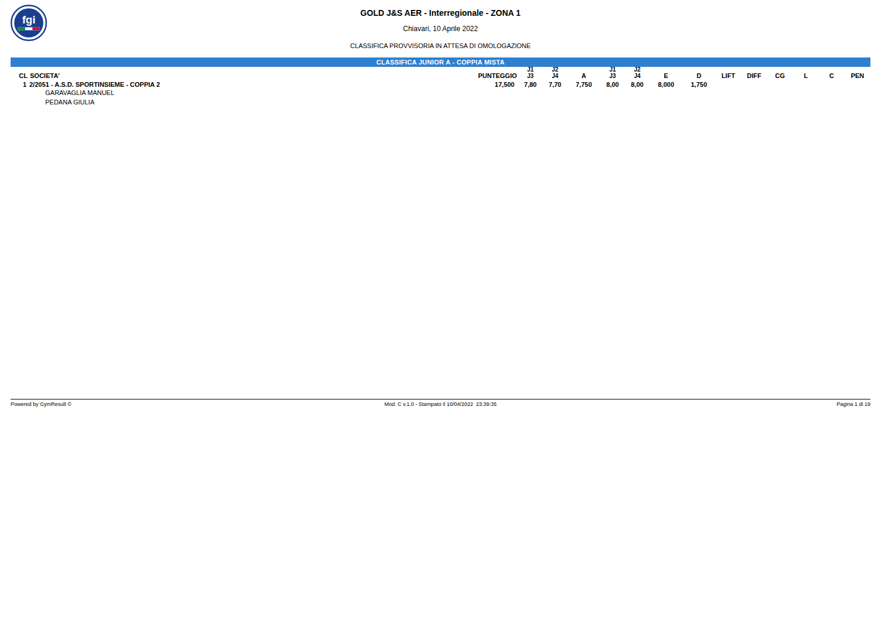fgi
GOLD J&S AER - Interregionale - ZONA 1
Chiavari, 10 Aprile 2022
CLASSIFICA PROVVISORIA IN ATTESA DI OMOLOGAZIONE
CLASSIFICA JUNIOR A - COPPIA MISTA
| CL | SOCIETA' | PUNTEGGIO | J1 J3 | J2 J4 | A | J1 J3 | J2 J4 | E | D | LIFT | DIFF | CG | L | C | PEN |
| --- | --- | --- | --- | --- | --- | --- | --- | --- | --- | --- | --- | --- | --- | --- | --- |
| 1 | 2/2051 - A.S.D. SPORTINSIEME - COPPIA 2 | 17,500 | 7,80 | 7,70 | 7,750 | 8,00 | 8,00 | 8,000 | 1,750 | | | | | | |
| | GARAVAGLIA MANUEL |
| | PEDANA GIULIA |
Powered by GymResult ©
Mod. C v.1.0 - Stampato il 10/04/2022 23:39:35
Pagina 1 di 19